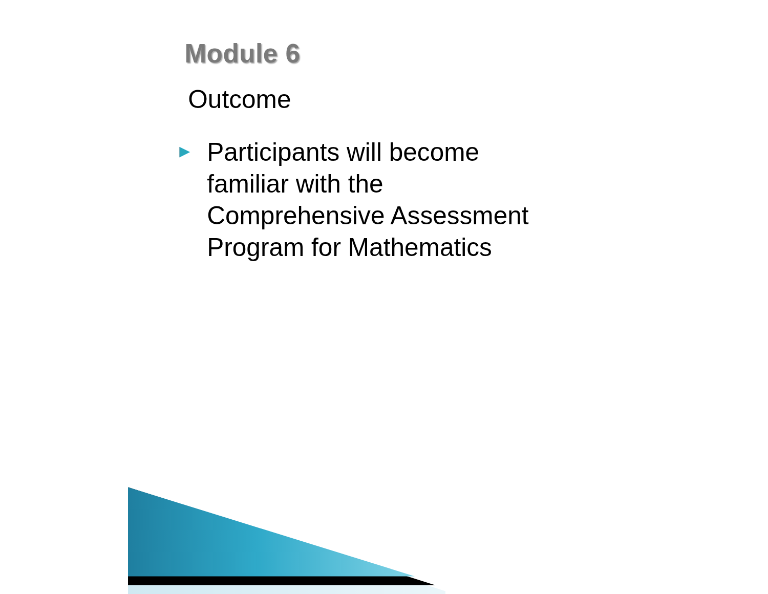Module 6
Outcome
Participants will become familiar with the Comprehensive Assessment Program for Mathematics